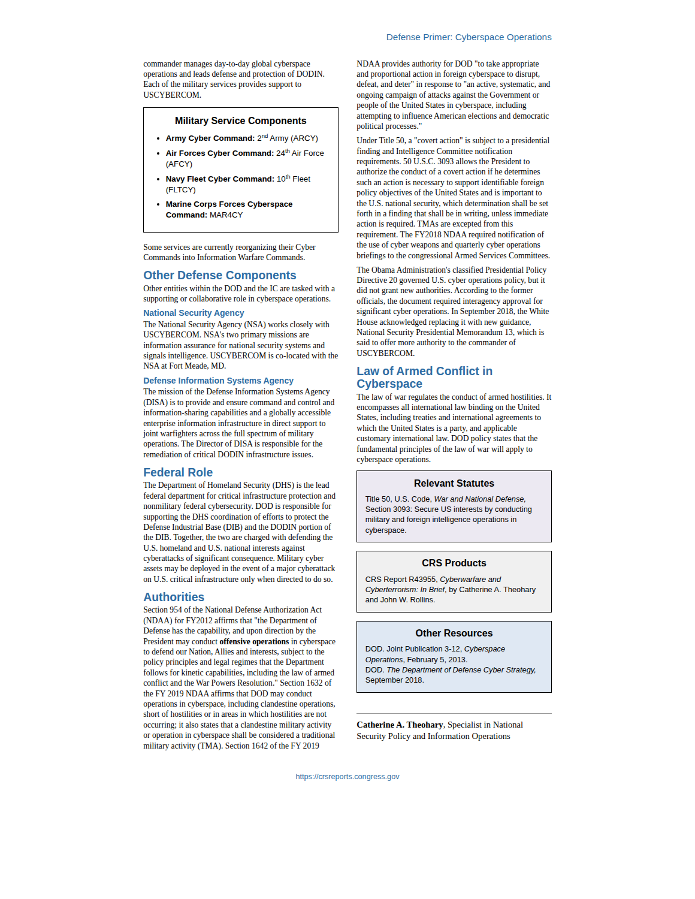Defense Primer: Cyberspace Operations
commander manages day-to-day global cyberspace operations and leads defense and protection of DODIN. Each of the military services provides support to USCYBERCOM.
Military Service Components
Army Cyber Command: 2nd Army (ARCY)
Air Forces Cyber Command: 24th Air Force (AFCY)
Navy Fleet Cyber Command: 10th Fleet (FLTCY)
Marine Corps Forces Cyberspace Command: MAR4CY
Some services are currently reorganizing their Cyber Commands into Information Warfare Commands.
Other Defense Components
Other entities within the DOD and the IC are tasked with a supporting or collaborative role in cyberspace operations.
National Security Agency
The National Security Agency (NSA) works closely with USCYBERCOM. NSA's two primary missions are information assurance for national security systems and signals intelligence. USCYBERCOM is co-located with the NSA at Fort Meade, MD.
Defense Information Systems Agency
The mission of the Defense Information Systems Agency (DISA) is to provide and ensure command and control and information-sharing capabilities and a globally accessible enterprise information infrastructure in direct support to joint warfighters across the full spectrum of military operations. The Director of DISA is responsible for the remediation of critical DODIN infrastructure issues.
Federal Role
The Department of Homeland Security (DHS) is the lead federal department for critical infrastructure protection and nonmilitary federal cybersecurity. DOD is responsible for supporting the DHS coordination of efforts to protect the Defense Industrial Base (DIB) and the DODIN portion of the DIB. Together, the two are charged with defending the U.S. homeland and U.S. national interests against cyberattacks of significant consequence. Military cyber assets may be deployed in the event of a major cyberattack on U.S. critical infrastructure only when directed to do so.
Authorities
Section 954 of the National Defense Authorization Act (NDAA) for FY2012 affirms that "the Department of Defense has the capability, and upon direction by the President may conduct offensive operations in cyberspace to defend our Nation, Allies and interests, subject to the policy principles and legal regimes that the Department follows for kinetic capabilities, including the law of armed conflict and the War Powers Resolution." Section 1632 of the FY 2019 NDAA affirms that DOD may conduct operations in cyberspace, including clandestine operations, short of hostilities or in areas in which hostilities are not occurring; it also states that a clandestine military activity or operation in cyberspace shall be considered a traditional military activity (TMA). Section 1642 of the FY 2019
NDAA provides authority for DOD "to take appropriate and proportional action in foreign cyberspace to disrupt, defeat, and deter" in response to "an active, systematic, and ongoing campaign of attacks against the Government or people of the United States in cyberspace, including attempting to influence American elections and democratic political processes."
Under Title 50, a "covert action" is subject to a presidential finding and Intelligence Committee notification requirements. 50 U.S.C. 3093 allows the President to authorize the conduct of a covert action if he determines such an action is necessary to support identifiable foreign policy objectives of the United States and is important to the U.S. national security, which determination shall be set forth in a finding that shall be in writing, unless immediate action is required. TMAs are excepted from this requirement. The FY2018 NDAA required notification of the use of cyber weapons and quarterly cyber operations briefings to the congressional Armed Services Committees.
The Obama Administration's classified Presidential Policy Directive 20 governed U.S. cyber operations policy, but it did not grant new authorities. According to the former officials, the document required interagency approval for significant cyber operations. In September 2018, the White House acknowledged replacing it with new guidance, National Security Presidential Memorandum 13, which is said to offer more authority to the commander of USCYBERCOM.
Law of Armed Conflict in Cyberspace
The law of war regulates the conduct of armed hostilities. It encompasses all international law binding on the United States, including treaties and international agreements to which the United States is a party, and applicable customary international law. DOD policy states that the fundamental principles of the law of war will apply to cyberspace operations.
Relevant Statutes
Title 50, U.S. Code, War and National Defense, Section 3093: Secure US interests by conducting military and foreign intelligence operations in cyberspace.
CRS Products
CRS Report R43955, Cyberwarfare and Cyberterrorism: In Brief, by Catherine A. Theohary and John W. Rollins.
Other Resources
DOD. Joint Publication 3-12, Cyberspace Operations, February 5, 2013.
DOD. The Department of Defense Cyber Strategy, September 2018.
Catherine A. Theohary, Specialist in National Security Policy and Information Operations
https://crsreports.congress.gov